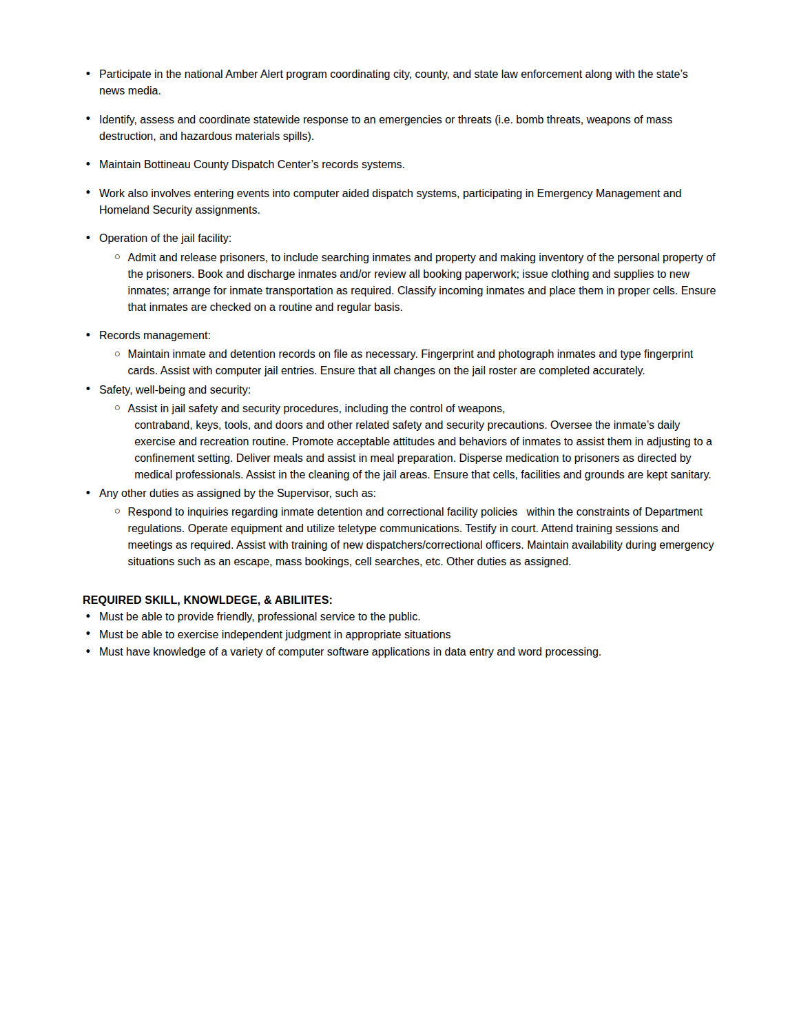Participate in the national Amber Alert program coordinating city, county, and state law enforcement along with the state’s news media.
Identify, assess and coordinate statewide response to an emergencies or threats (i.e. bomb threats, weapons of mass destruction, and hazardous materials spills).
Maintain Bottineau County Dispatch Center’s records systems.
Work also involves entering events into computer aided dispatch systems, participating in Emergency Management and Homeland Security assignments.
Operation of the jail facility:
Admit and release prisoners, to include searching inmates and property and making inventory of the personal property of the prisoners. Book and discharge inmates and/or review all booking paperwork; issue clothing and supplies to new inmates; arrange for inmate transportation as required. Classify incoming inmates and place them in proper cells. Ensure that inmates are checked on a routine and regular basis.
Records management:
Maintain inmate and detention records on file as necessary. Fingerprint and photograph inmates and type fingerprint cards. Assist with computer jail entries. Ensure that all changes on the jail roster are completed accurately.
Safety, well-being and security:
Assist in jail safety and security procedures, including the control of weapons, contraband, keys, tools, and doors and other related safety and security precautions. Oversee the inmate’s daily exercise and recreation routine. Promote acceptable attitudes and behaviors of inmates to assist them in adjusting to a confinement setting. Deliver meals and assist in meal preparation. Disperse medication to prisoners as directed by medical professionals. Assist in the cleaning of the jail areas. Ensure that cells, facilities and grounds are kept sanitary.
Any other duties as assigned by the Supervisor, such as:
Respond to inquiries regarding inmate detention and correctional facility policies within the constraints of Department regulations. Operate equipment and utilize teletype communications. Testify in court. Attend training sessions and meetings as required. Assist with training of new dispatchers/correctional officers. Maintain availability during emergency situations such as an escape, mass bookings, cell searches, etc. Other duties as assigned.
REQUIRED SKILL, KNOWLDEGE, & ABILIITES:
Must be able to provide friendly, professional service to the public.
Must be able to exercise independent judgment in appropriate situations
Must have knowledge of a variety of computer software applications in data entry and word processing.